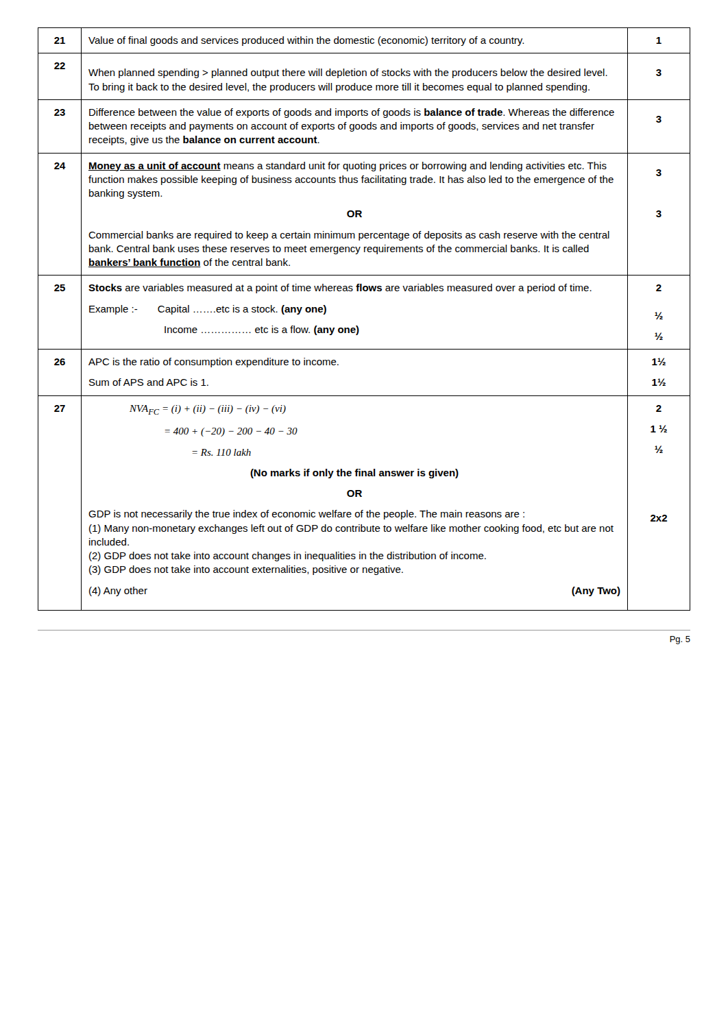| 21 | Value of final goods and services produced within the domestic (economic) territory of a country. | 1 |
| 22 | When planned spending > planned output there will depletion of stocks with the producers below the desired level. To bring it back to the desired level, the producers will produce more till it becomes equal to planned spending. | 3 |
| 23 | Difference between the value of exports of goods and imports of goods is balance of trade . Whereas the difference between receipts and payments on account of exports of goods and imports of goods, services and net transfer receipts, give us the balance on current account . | 3 |
| 24 | Money as a unit of account means a standard unit for quoting prices or borrowing and lending activities etc. This function makes possible keeping of business accounts thus facilitating trade. It has also led to the emergence of the banking system. OR Commercial banks are required to keep a certain minimum percentage of deposits as cash reserve with the central bank. Central bank uses these reserves to meet emergency requirements of the commercial banks. It is called bankers’ bank function of the central bank. | 3 3 |
| 25 | Stocks are variables measured at a point of time whereas flows are variables measured over a period of time. Example :- Capital …….etc is a stock. (any one) Income …………… etc is a flow. (any one) | 2 ½ ½ |
| 26 | APC is the ratio of consumption expenditure to income. Sum of APS and APC is 1. | 1½ 1½ |
| 27 | NVA FC = (i) + (ii) − (iii) − (iv) − (vi) = 400 + (−20) − 200 − 40 − 30 = Rs. 110 lakh (No marks if only the final answer is given) OR GDP is not necessarily the true index of economic welfare of the people. The main reasons are : (1) Many non-monetary exchanges left out of GDP do contribute to welfare like mother cooking food, etc but are not included. (2) GDP does not take into account changes in inequalities in the distribution of income. (3) GDP does not take into account externalities, positive or negative. (4) Any other (Any Two) | 2 1 ½ ½ 2x2 |
Pg. 5